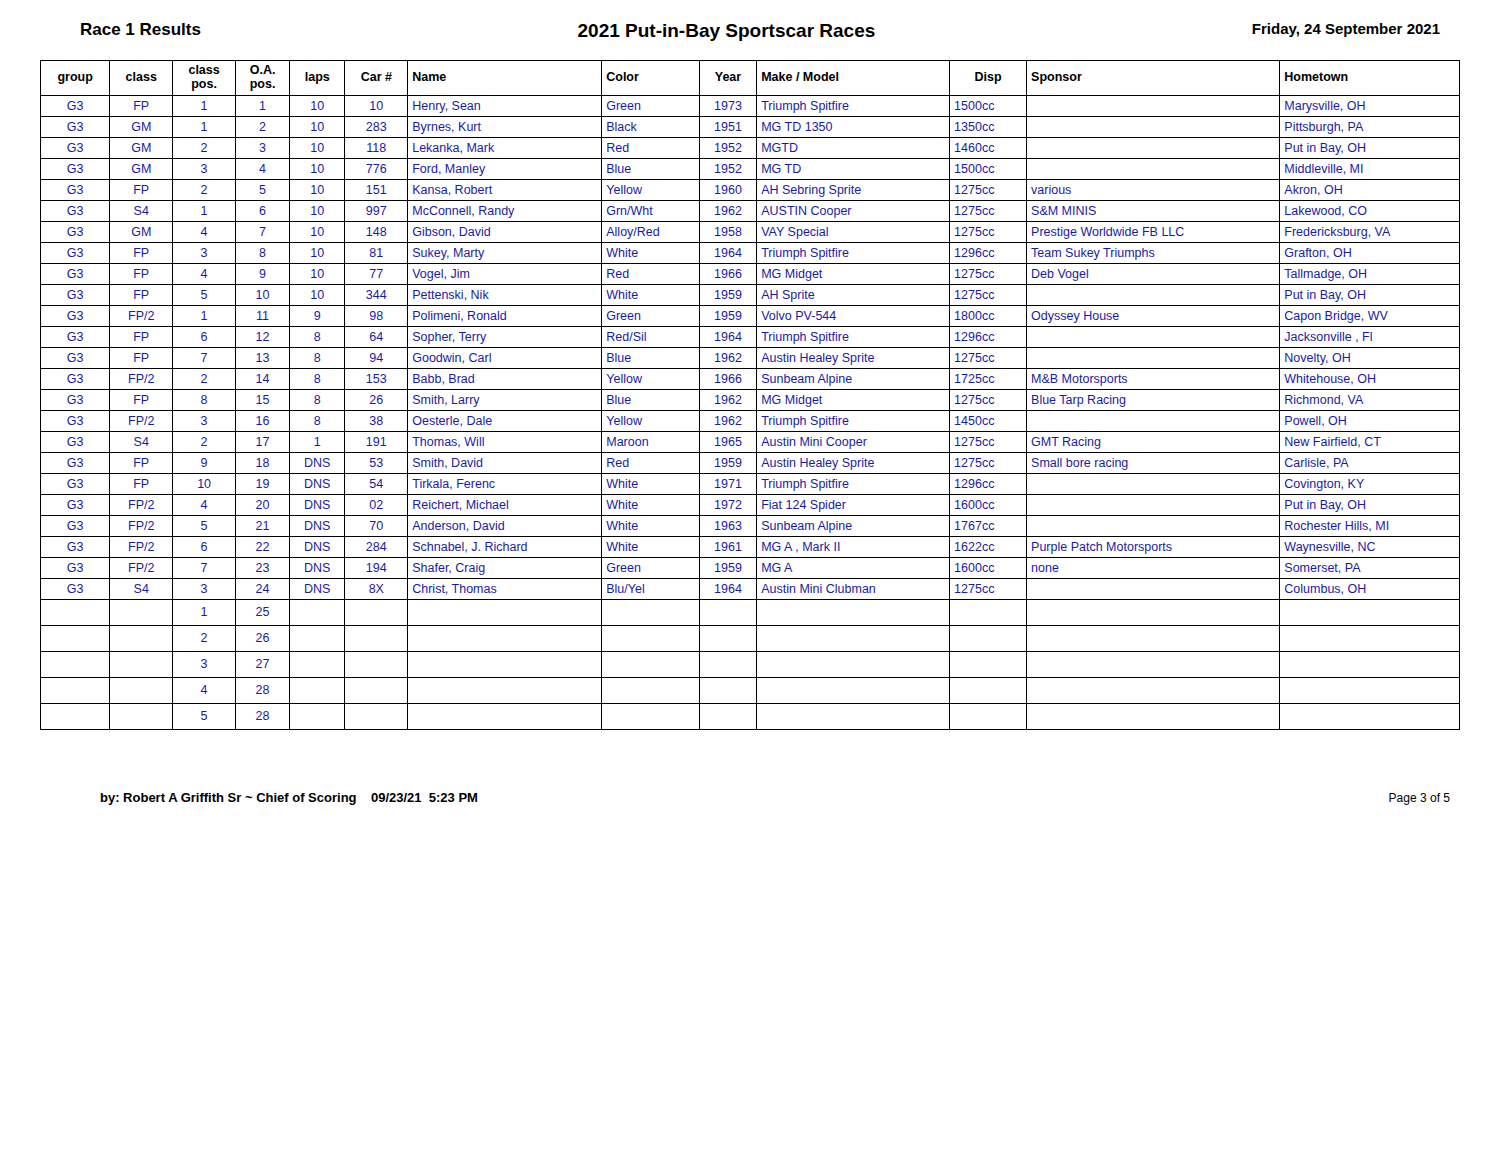Race 1 Results
2021 Put-in-Bay Sportscar Races
Friday, 24 September 2021
| group | class | class pos. | O.A. pos. | laps | Car # | Name | Color | Year | Make / Model | Disp | Sponsor | Hometown |
| --- | --- | --- | --- | --- | --- | --- | --- | --- | --- | --- | --- | --- |
| G3 | FP | 1 | 1 | 10 | 10 | Henry, Sean | Green | 1973 | Triumph Spitfire | 1500cc | | Marysville, OH |
| G3 | GM | 1 | 2 | 10 | 283 | Byrnes, Kurt | Black | 1951 | MG TD 1350 | 1350cc | | Pittsburgh, PA |
| G3 | GM | 2 | 3 | 10 | 118 | Lekanka, Mark | Red | 1952 | MGTD | 1460cc | | Put in Bay, OH |
| G3 | GM | 3 | 4 | 10 | 776 | Ford, Manley | Blue | 1952 | MG TD | 1500cc | | Middleville, MI |
| G3 | FP | 2 | 5 | 10 | 151 | Kansa, Robert | Yellow | 1960 | AH Sebring Sprite | 1275cc | various | Akron, OH |
| G3 | S4 | 1 | 6 | 10 | 997 | McConnell, Randy | Grn/Wht | 1962 | AUSTIN Cooper | 1275cc | S&M MINIS | Lakewood, CO |
| G3 | GM | 4 | 7 | 10 | 148 | Gibson, David | Alloy/Red | 1958 | VAY Special | 1275cc | Prestige Worldwide FB LLC | Fredericksburg, VA |
| G3 | FP | 3 | 8 | 10 | 81 | Sukey, Marty | White | 1964 | Triumph Spitfire | 1296cc | Team Sukey Triumphs | Grafton, OH |
| G3 | FP | 4 | 9 | 10 | 77 | Vogel, Jim | Red | 1966 | MG Midget | 1275cc | Deb Vogel | Tallmadge, OH |
| G3 | FP | 5 | 10 | 10 | 344 | Pettenski, Nik | White | 1959 | AH Sprite | 1275cc | | Put in Bay, OH |
| G3 | FP/2 | 1 | 11 | 9 | 98 | Polimeni, Ronald | Green | 1959 | Volvo PV-544 | 1800cc | Odyssey House | Capon Bridge, WV |
| G3 | FP | 6 | 12 | 8 | 64 | Sopher, Terry | Red/Sil | 1964 | Triumph Spitfire | 1296cc | | Jacksonville , Fl |
| G3 | FP | 7 | 13 | 8 | 94 | Goodwin, Carl | Blue | 1962 | Austin Healey Sprite | 1275cc | | Novelty, OH |
| G3 | FP/2 | 2 | 14 | 8 | 153 | Babb, Brad | Yellow | 1966 | Sunbeam Alpine | 1725cc | M&B Motorsports | Whitehouse, OH |
| G3 | FP | 8 | 15 | 8 | 26 | Smith, Larry | Blue | 1962 | MG Midget | 1275cc | Blue Tarp Racing | Richmond, VA |
| G3 | FP/2 | 3 | 16 | 8 | 38 | Oesterle, Dale | Yellow | 1962 | Triumph Spitfire | 1450cc | | Powell, OH |
| G3 | S4 | 2 | 17 | 1 | 191 | Thomas, Will | Maroon | 1965 | Austin Mini Cooper | 1275cc | GMT Racing | New Fairfield, CT |
| G3 | FP | 9 | 18 | DNS | 53 | Smith, David | Red | 1959 | Austin Healey Sprite | 1275cc | Small bore racing | Carlisle, PA |
| G3 | FP | 10 | 19 | DNS | 54 | Tirkala, Ferenc | White | 1971 | Triumph Spitfire | 1296cc | | Covington, KY |
| G3 | FP/2 | 4 | 20 | DNS | 02 | Reichert, Michael | White | 1972 | Fiat 124 Spider | 1600cc | | Put in Bay, OH |
| G3 | FP/2 | 5 | 21 | DNS | 70 | Anderson, David | White | 1963 | Sunbeam Alpine | 1767cc | | Rochester Hills, MI |
| G3 | FP/2 | 6 | 22 | DNS | 284 | Schnabel, J. Richard | White | 1961 | MG A , Mark II | 1622cc | Purple Patch Motorsports | Waynesville, NC |
| G3 | FP/2 | 7 | 23 | DNS | 194 | Shafer, Craig | Green | 1959 | MG A | 1600cc | none | Somerset, PA |
| G3 | S4 | 3 | 24 | DNS | 8X | Christ, Thomas | Blu/Yel | 1964 | Austin Mini Clubman | 1275cc | | Columbus, OH |
| | | 1 | 25 | | | | | | | | | |
| | | 2 | 26 | | | | | | | | | |
| | | 3 | 27 | | | | | | | | | |
| | | 4 | 28 | | | | | | | | | |
| | | 5 | 28 | | | | | | | | | |
by: Robert A Griffith Sr ~ Chief of Scoring 09/23/21 5:23 PM
Page 3 of 5